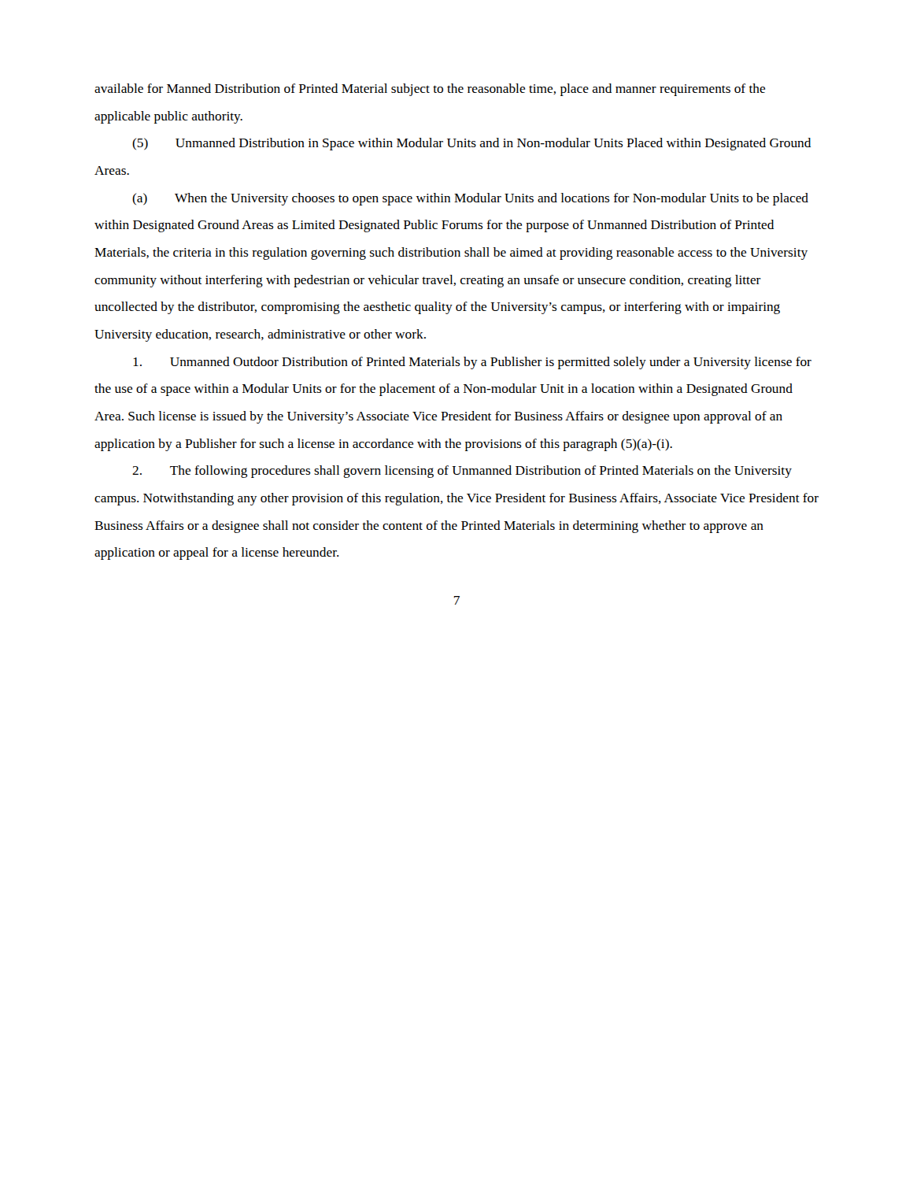available for Manned Distribution of Printed Material subject to the reasonable time, place and manner requirements of the applicable public authority.
(5) Unmanned Distribution in Space within Modular Units and in Non-modular Units Placed within Designated Ground Areas.
(a) When the University chooses to open space within Modular Units and locations for Non-modular Units to be placed within Designated Ground Areas as Limited Designated Public Forums for the purpose of Unmanned Distribution of Printed Materials, the criteria in this regulation governing such distribution shall be aimed at providing reasonable access to the University community without interfering with pedestrian or vehicular travel, creating an unsafe or unsecure condition, creating litter uncollected by the distributor, compromising the aesthetic quality of the University’s campus, or interfering with or impairing University education, research, administrative or other work.
1. Unmanned Outdoor Distribution of Printed Materials by a Publisher is permitted solely under a University license for the use of a space within a Modular Units or for the placement of a Non-modular Unit in a location within a Designated Ground Area. Such license is issued by the University’s Associate Vice President for Business Affairs or designee upon approval of an application by a Publisher for such a license in accordance with the provisions of this paragraph (5)(a)-(i).
2. The following procedures shall govern licensing of Unmanned Distribution of Printed Materials on the University campus. Notwithstanding any other provision of this regulation, the Vice President for Business Affairs, Associate Vice President for Business Affairs or a designee shall not consider the content of the Printed Materials in determining whether to approve an application or appeal for a license hereunder.
7